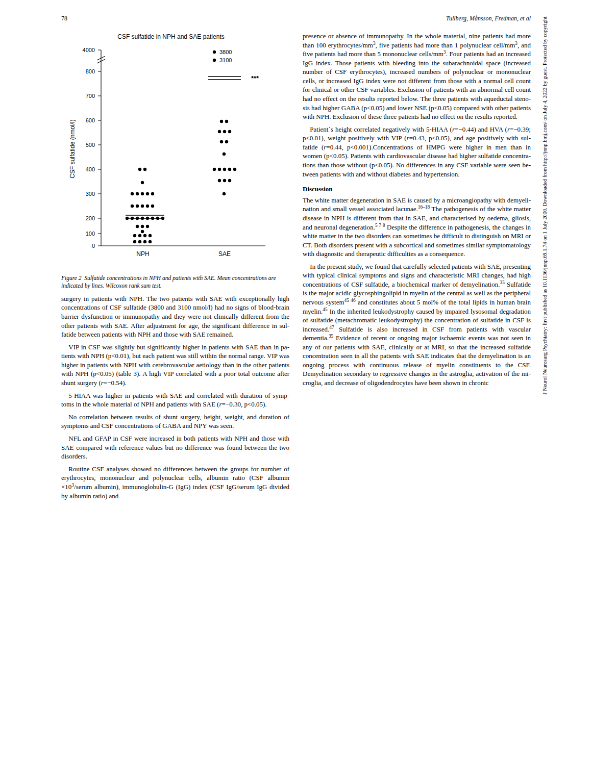78 Tullberg, Månsson, Fredman, et al
J Neurol Neurosurg Psychiatry: first published as 10.1136/jnnp.69.1.74 on 1 July 2000. Downloaded from http://jnnp.bmj.com/ on July 4, 2022 by guest. Protected by copyright.
CSF sulfatide in NPH and SAE patients 4000 800 700 600 500 400 300 200 100 0 CSF sulfatide (nmol/l) NPH SAE 3800 3100 ***
Figure 2 Sulfatide concentrations in NPH and patients with SAE. Mean concentrations are indicated by lines. Wilcoxon rank sum test.
surgery in patients with NPH. The two patients with SAE with exceptionally high concentrations of CSF sulfatide (3800 and 3100 nmol/l) had no signs of blood-brain barrier dysfunction or immunopathy and they were not clinically different from the other patients with SAE. After adjustment for age, the significant difference in sulfatide between patients with NPH and those with SAE remained.
VIP in CSF was slightly but significantly higher in patients with SAE than in patients with NPH (p<0.01), but each patient was still within the normal range. VIP was higher in patients with NPH with cerebrovascular aetiology than in the other patients with NPH (p<0.05) (table 3). A high VIP correlated with a poor total outcome after shunt surgery (r=−0.54).
5-HIAA was higher in patients with SAE and correlated with duration of symptoms in the whole material of NPH and patients with SAE (r=−0.30, p<0.05).
No correlation between results of shunt surgery, height, weight, and duration of symptoms and CSF concentrations of GABA and NPY was seen.
NFL and GFAP in CSF were increased in both patients with NPH and those with SAE compared with reference values but no difference was found between the two disorders.
Routine CSF analyses showed no differences between the groups for number of erythrocytes, mononuclear and polynuclear cells, albumin ratio (CSF albumin ×103/serum albumin), immunoglobulin-G (IgG) index (CSF IgG/serum IgG divided by albumin ratio) and
presence or absence of immunopathy. In the whole material, nine patients had more than 100 erythrocytes/mm3, five patients had more than 1 polynuclear cell/mm3, and five patients had more than 5 mononuclear cells/mm3. Four patients had an increased IgG index. Those patients with bleeding into the subarachnoidal space (increased number of CSF erythrocytes), increased numbers of polynuclear or mononuclear cells, or increased IgG index were not different from those with a normal cell count for clinical or other CSF variables. Exclusion of patients with an abnormal cell count had no effect on the results reported below. The three patients with aqueductal stenosis had higher GABA (p<0.05) and lower NSE (p<0.05) compared with other patients with NPH. Exclusion of these three patients had no effect on the results reported.
Patient´s height correlated negatively with 5-HIAA (r=−0.44) and HVA (r=−0.39; p<0.01), weight positively with VIP (r=0.43, p<0.05), and age positively with sulfatide (r=0.44, p<0.001).Concentrations of HMPG were higher in men than in women (p<0.05). Patients with cardiovascular disease had higher sulfatide concentrations than those without (p<0.05). No differences in any CSF variable were seen between patients with and without diabetes and hypertension.
Discussion
The white matter degeneration in SAE is caused by a microangiopathy with demyelination and small vessel associated lacunae.16–18 The pathogenesis of the white matter disease in NPH is different from that in SAE, and characterised by oedema, gliosis, and neuronal degeneration.5 7 8 Despite the difference in pathogenesis, the changes in white matter in the two disorders can sometimes be difficult to distinguish on MRI or CT. Both disorders present with a subcortical and sometimes similar symptomatology with diagnostic and therapeutic difficulties as a consequence.
In the present study, we found that carefully selected patients with SAE, presenting with typical clinical symptoms and signs and characteristic MRI changes, had high concentrations of CSF sulfatide, a biochemical marker of demyelination.35 Sulfatide is the major acidic glycosphingolipid in myelin of the central as well as the peripheral nervous system45 46 and constitutes about 5 mol% of the total lipids in human brain myelin.45 In the inherited leukodystrophy caused by impaired lysosomal degradation of sulfatide (metachromatic leukodystrophy) the concentration of sulfatide in CSF is increased.47 Sulfatide is also increased in CSF from patients with vascular dementia.35 Evidence of recent or ongoing major ischaemic events was not seen in any of our patients with SAE, clinically or at MRI, so that the increased sulfatide concentration seen in all the patients with SAE indicates that the demyelination is an ongoing process with continuous release of myelin constituents to the CSF. Demyelination secondary to regressive changes in the astroglia, activation of the microglia, and decrease of oligodendrocytes have been shown in chronic